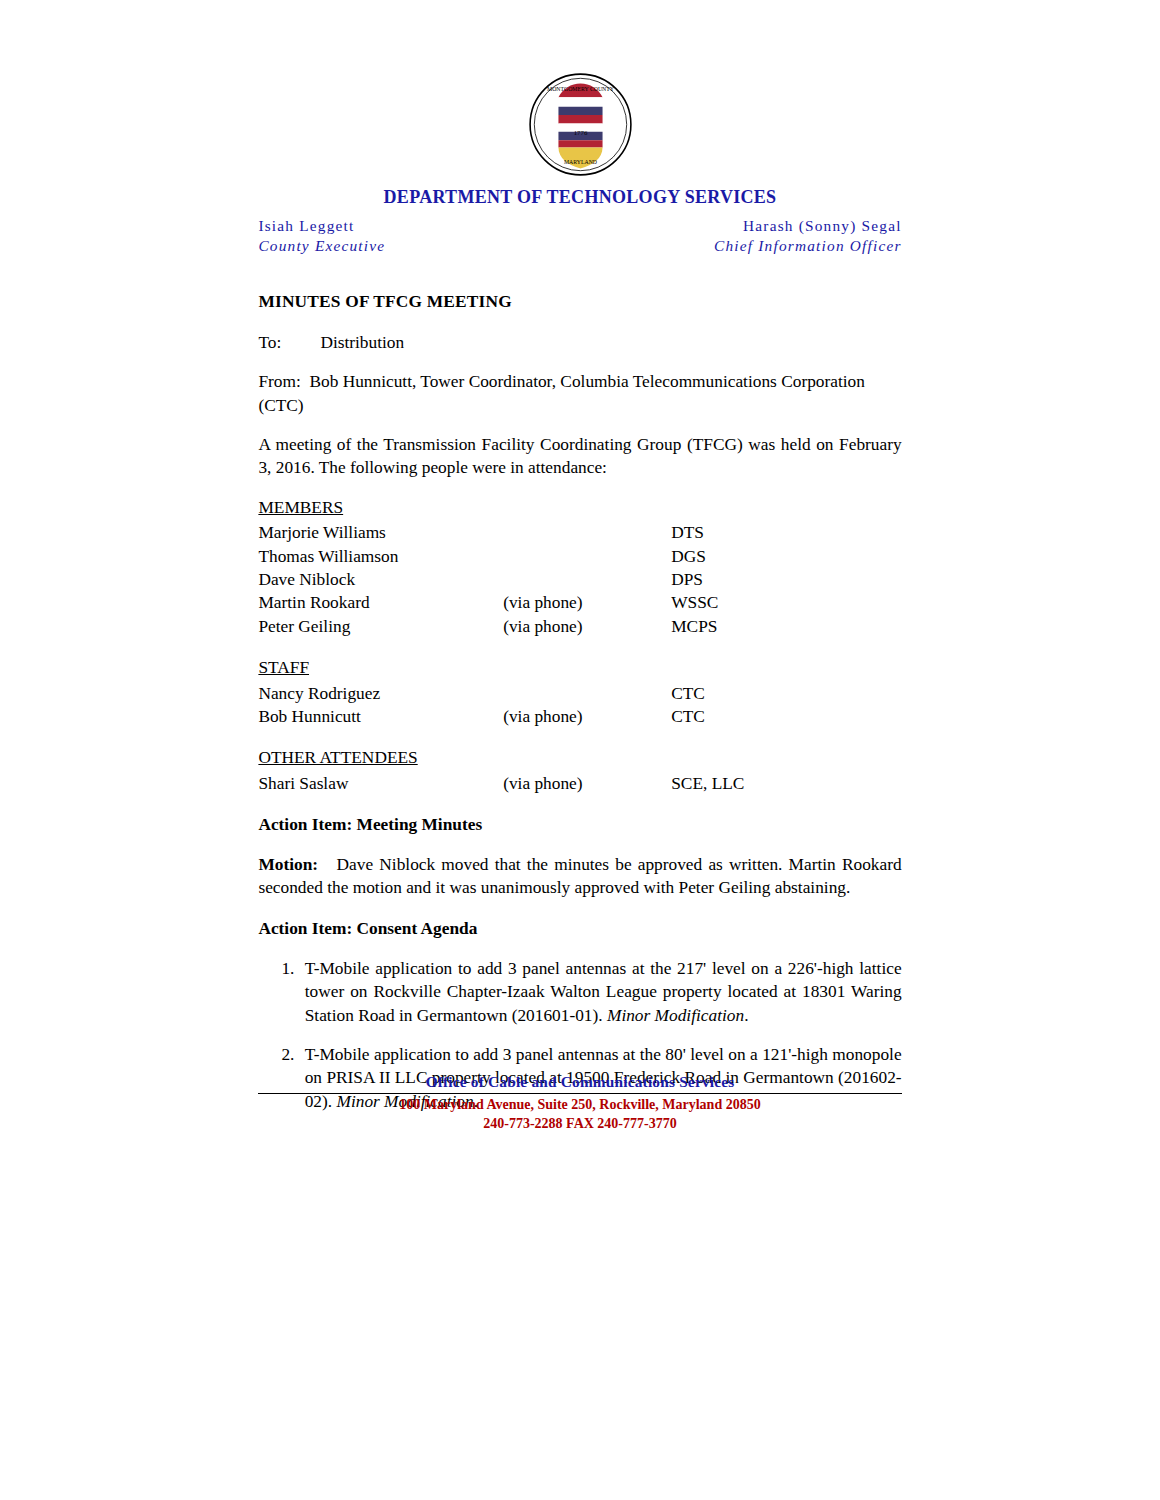DEPARTMENT OF TECHNOLOGY SERVICES
Isiah Leggett
County Executive
Harash (Sonny) Segal
Chief Information Officer
MINUTES OF TFCG MEETING
To: Distribution
From: Bob Hunnicutt, Tower Coordinator, Columbia Telecommunications Corporation (CTC)
A meeting of the Transmission Facility Coordinating Group (TFCG) was held on February 3, 2016. The following people were in attendance:
MEMBERS
| Marjorie Williams | | DTS |
| Thomas Williamson | | DGS |
| Dave Niblock | | DPS |
| Martin Rookard | (via phone) | WSSC |
| Peter Geiling | (via phone) | MCPS |
STAFF
| Nancy Rodriguez | | CTC |
| Bob Hunnicutt | (via phone) | CTC |
OTHER ATTENDEES
| Shari Saslaw | (via phone) | SCE, LLC |
Action Item: Meeting Minutes
Motion: Dave Niblock moved that the minutes be approved as written. Martin Rookard seconded the motion and it was unanimously approved with Peter Geiling abstaining.
Action Item: Consent Agenda
T-Mobile application to add 3 panel antennas at the 217' level on a 226'-high lattice tower on Rockville Chapter-Izaak Walton League property located at 18301 Waring Station Road in Germantown (201601-01). Minor Modification.
T-Mobile application to add 3 panel antennas at the 80' level on a 121'-high monopole on PRISA II LLC property located at 19500 Frederick Road in Germantown (201602-02). Minor Modification.
Office of Cable and Communications Services
100 Maryland Avenue, Suite 250, Rockville, Maryland 20850
240-773-2288 FAX 240-777-3770